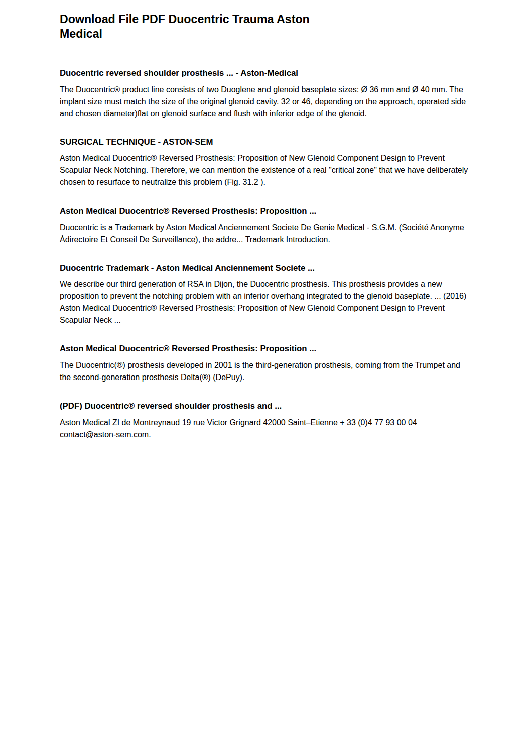Download File PDF Duocentric Trauma Aston Medical
Duocentric reversed shoulder prosthesis ... - Aston-Medical
The Duocentric® product line consists of two Duoglene and glenoid baseplate sizes: Ø 36 mm and Ø 40 mm. The implant size must match the size of the original glenoid cavity. 32 or 46, depending on the approach, operated side and chosen diameter)flat on glenoid surface and flush with inferior edge of the glenoid.
SURGICAL TECHNIQUE - ASTON-SEM
Aston Medical Duocentric® Reversed Prosthesis: Proposition of New Glenoid Component Design to Prevent Scapular Neck Notching. Therefore, we can mention the existence of a real "critical zone" that we have deliberately chosen to resurface to neutralize this problem (Fig. 31.2 ).
Aston Medical Duocentric® Reversed Prosthesis: Proposition ...
Duocentric is a Trademark by Aston Medical Anciennement Societe De Genie Medical - S.G.M. (Société Anonyme Àdirectoire Et Conseil De Surveillance), the addre... Trademark Introduction.
Duocentric Trademark - Aston Medical Anciennement Societe ...
We describe our third generation of RSA in Dijon, the Duocentric prosthesis. This prosthesis provides a new proposition to prevent the notching problem with an inferior overhang integrated to the glenoid baseplate. ... (2016) Aston Medical Duocentric® Reversed Prosthesis: Proposition of New Glenoid Component Design to Prevent Scapular Neck ...
Aston Medical Duocentric® Reversed Prosthesis: Proposition ...
The Duocentric(®) prosthesis developed in 2001 is the third-generation prosthesis, coming from the Trumpet and the second-generation prosthesis Delta(®) (DePuy).
(PDF) Duocentric® reversed shoulder prosthesis and ...
Aston Medical ZI de Montreynaud 19 rue Victor Grignard 42000 Saint–Etienne + 33 (0)4 77 93 00 04 contact@aston-sem.com.